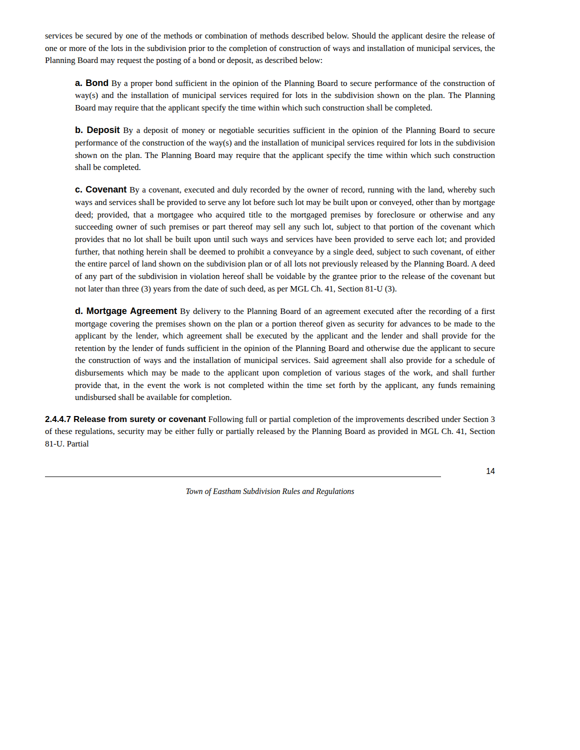services be secured by one of the methods or combination of methods described below. Should the applicant desire the release of one or more of the lots in the subdivision prior to the completion of construction of ways and installation of municipal services, the Planning Board may request the posting of a bond or deposit, as described below:
a. Bond By a proper bond sufficient in the opinion of the Planning Board to secure performance of the construction of way(s) and the installation of municipal services required for lots in the subdivision shown on the plan. The Planning Board may require that the applicant specify the time within which such construction shall be completed.
b. Deposit By a deposit of money or negotiable securities sufficient in the opinion of the Planning Board to secure performance of the construction of the way(s) and the installation of municipal services required for lots in the subdivision shown on the plan. The Planning Board may require that the applicant specify the time within which such construction shall be completed.
c. Covenant By a covenant, executed and duly recorded by the owner of record, running with the land, whereby such ways and services shall be provided to serve any lot before such lot may be built upon or conveyed, other than by mortgage deed; provided, that a mortgagee who acquired title to the mortgaged premises by foreclosure or otherwise and any succeeding owner of such premises or part thereof may sell any such lot, subject to that portion of the covenant which provides that no lot shall be built upon until such ways and services have been provided to serve each lot; and provided further, that nothing herein shall be deemed to prohibit a conveyance by a single deed, subject to such covenant, of either the entire parcel of land shown on the subdivision plan or of all lots not previously released by the Planning Board. A deed of any part of the subdivision in violation hereof shall be voidable by the grantee prior to the release of the covenant but not later than three (3) years from the date of such deed, as per MGL Ch. 41, Section 81-U (3).
d. Mortgage Agreement By delivery to the Planning Board of an agreement executed after the recording of a first mortgage covering the premises shown on the plan or a portion thereof given as security for advances to be made to the applicant by the lender, which agreement shall be executed by the applicant and the lender and shall provide for the retention by the lender of funds sufficient in the opinion of the Planning Board and otherwise due the applicant to secure the construction of ways and the installation of municipal services. Said agreement shall also provide for a schedule of disbursements which may be made to the applicant upon completion of various stages of the work, and shall further provide that, in the event the work is not completed within the time set forth by the applicant, any funds remaining undisbursed shall be available for completion.
2.4.4.7 Release from surety or covenant Following full or partial completion of the improvements described under Section 3 of these regulations, security may be either fully or partially released by the Planning Board as provided in MGL Ch. 41, Section 81-U. Partial
14
Town of Eastham Subdivision Rules and Regulations